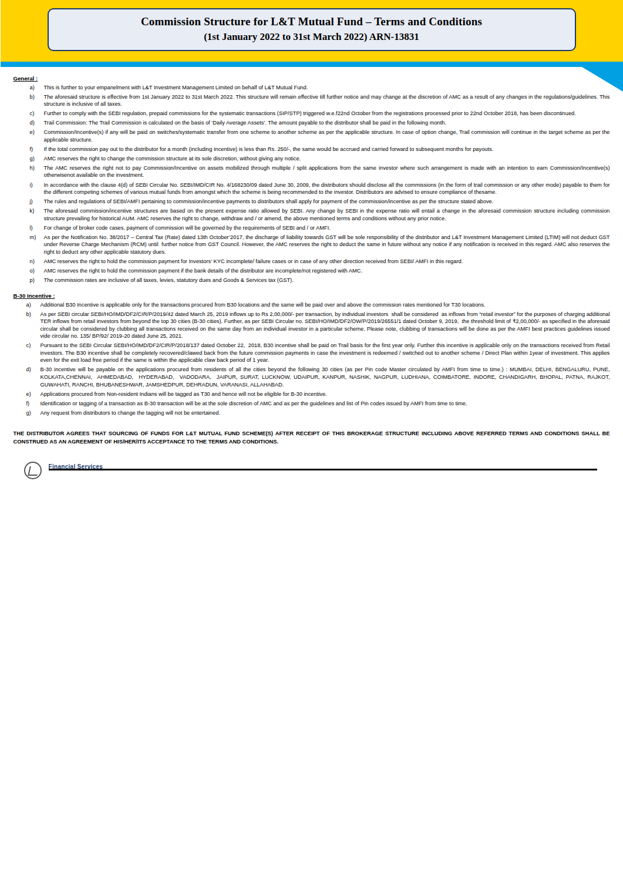Commission Structure for L&T Mutual Fund – Terms and Conditions
(1st January 2022 to 31st March 2022) ARN-13831
General :
This is further to your empanelment with L&T Investment Management Limited on behalf of L&T Mutual Fund.
The aforesaid structure is effective from 1st January 2022 to 31st March 2022. This structure will remain effective till further notice and may change at the discretion of AMC as a result of any changes in the regulations/guidelines. This structure is inclusive of all taxes.
Further to comply with the SEBI regulation, prepaid commissions for the systematic transactions (SIP/STP) triggered w.e.f22nd October from the registrations processed prior to 22nd October 2018, has been discontinued.
Trail Commission: The Trail Commission is calculated on the basis of ‘Daily Average Assets'. The amount payable to the distributor shall be paid in the following month.
Commission/Incentive(s) if any will be paid on switches/systematic transfer from one scheme to another scheme as per the applicable structure. In case of option change, Trail commission will continue in the target scheme as per the applicable structure.
If the total commission pay out to the distributor for a month (including Incentive) is less than Rs. 250/-, the same would be accrued and carried forward to subsequent months for payouts.
AMC reserves the right to change the commission structure at its sole discretion, without giving any notice.
The AMC reserves the right not to pay Commission/Incentive on assets mobilized through multiple / split applications from the same investor where such arrangement is made with an intention to earn Commission/Incentive(s) otherwisenot available on the investment.
In accordance with the clause 4(d) of SEBI Circular No. SEBI/IMD/CIR No. 4/168230/09 dated June 30, 2009, the distributors should disclose all the commissions (in the form of trail commission or any other mode) payable to them for the different competing schemes of various mutual funds from amongst which the scheme is being recommended to the investor. Distributors are advised to ensure compliance of thesame.
The rules and regulations of SEBI/AMFI pertaining to commission/incentive payments to distributors shall apply for payment of the commission/incentive as per the structure stated above.
The aforesaid commission/incentive structures are based on the present expense ratio allowed by SEBI. Any change by SEBI in the expense ratio will entail a change in the aforesaid commission structure including commission structure prevailing for historical AUM. AMC reserves the right to change, withdraw and / or amend, the above mentioned terms and conditions without any prior notice.
For change of broker code cases, payment of commission will be governed by the requirements of SEBI and / or AMFI.
As per the Notification No. 38/2017 – Central Tax (Rate) dated 13th October’2017, the discharge of liability towards GST will be sole responsibility of the distributor and L&T Investment Management Limited (LTIM) will not deduct GST under Reverse Charge Mechanism (RCM) until further notice from GST Council. However, the AMC reserves the right to deduct the same in future without any notice if any notification is received in this regard. AMC also reserves the right to deduct any other applicable statutory dues.
AMC reserves the right to hold the commission payment for Investors’ KYC incomplete/ failure cases or in case of any other direction received from SEBI/ AMFI in this regard.
AMC reserves the right to hold the commission payment if the bank details of the distributor are incomplete/not registered with AMC.
The commission rates are inclusive of all taxes, levies, statutory dues and Goods & Services tax (GST).
B-30 Incentive :
Additional B30 Incentive is applicable only for the transactions procured from B30 locations and the same will be paid over and above the commission rates mentioned for T30 locations.
As per SEBI circular SEBI/HO/IMD/DF2/CIR/P/2019/42 dated March 25, 2019 inflows up to Rs 2,00,000/- per transaction, by individual investors shall be considered as inflows from “retail investor” for the purposes of charging additional TER inflows from retail investors from beyond the top 30 cities (B-30 cities). Further, as per SEBI Circular no. SEBI/HO/IMD/DF2/OW/P/2019/26551/1 dated October 9, 2019, the threshold limit of ₹2,00,000/- as specified in the aforesaid circular shall be considered by clubbing all transactions received on the same day from an individual investor in a particular scheme. Please note, clubbing of transactions will be done as per the AMFI best practices guidelines issued vide circular no. 135/ BP/92/ 2019-20 dated June 25, 2021.
Pursuant to the SEBI Circular SEBI/HO/IMD/DF2/CIR/P/2018/137 dated October 22, 2018, B30 incentive shall be paid on Trail basis for the first year only. Further this incentive is applicable only on the transactions received from Retail investors. The B30 incentive shall be completely recovered/clawed back from the future commission payments in case the investment is redeemed / switched out to another scheme / Direct Plan within 1year of investment. This applies even for the exit load free period if the same is within the applicable claw back period of 1 year.
B-30 incentive will be payable on the applications procured from residents of all the cities beyond the following 30 cities (as per Pin code Master circulated by AMFI from time to time.) : MUMBAI, DELHI, BENGALURU, PUNE, KOLKATA,CHENNAI, AHMEDABAD, HYDERABAD, VADODARA, JAIPUR, SURAT, LUCKNOW, UDAIPUR, KANPUR, NASHIK, NAGPUR, LUDHIANA, COIMBATORE, INDORE, CHANDIGARH, BHOPAL, PATNA, RAJKOT, GUWAHATI, RANCHI, BHUBANESHWAR, JAMSHEDPUR, DEHRADUN, VARANASI, ALLAHABAD.
Applications procured from Non-resident Indians will be tagged as T30 and hence will not be eligible for B-30 incentive.
Identification or tagging of a transaction as B-30 transaction will be at the sole discretion of AMC and as per the guidelines and list of Pin codes issued by AMFI from time to time.
Any request from distributors to change the tagging will not be entertained.
THE DISTRIBUTOR AGREES THAT SOURCING OF FUNDS FOR L&T MUTUAL FUND SCHEME(S) AFTER RECEIPT OF THIS BROKERAGE STRUCTURE INCLUDING ABOVE REFERRED TERMS AND CONDITIONS SHALL BE CONSTRUED AS AN AGREEMENT OF HIS/HER/ITS ACCEPTANCE TO THE TERMS AND CONDITIONS.
Financial Services